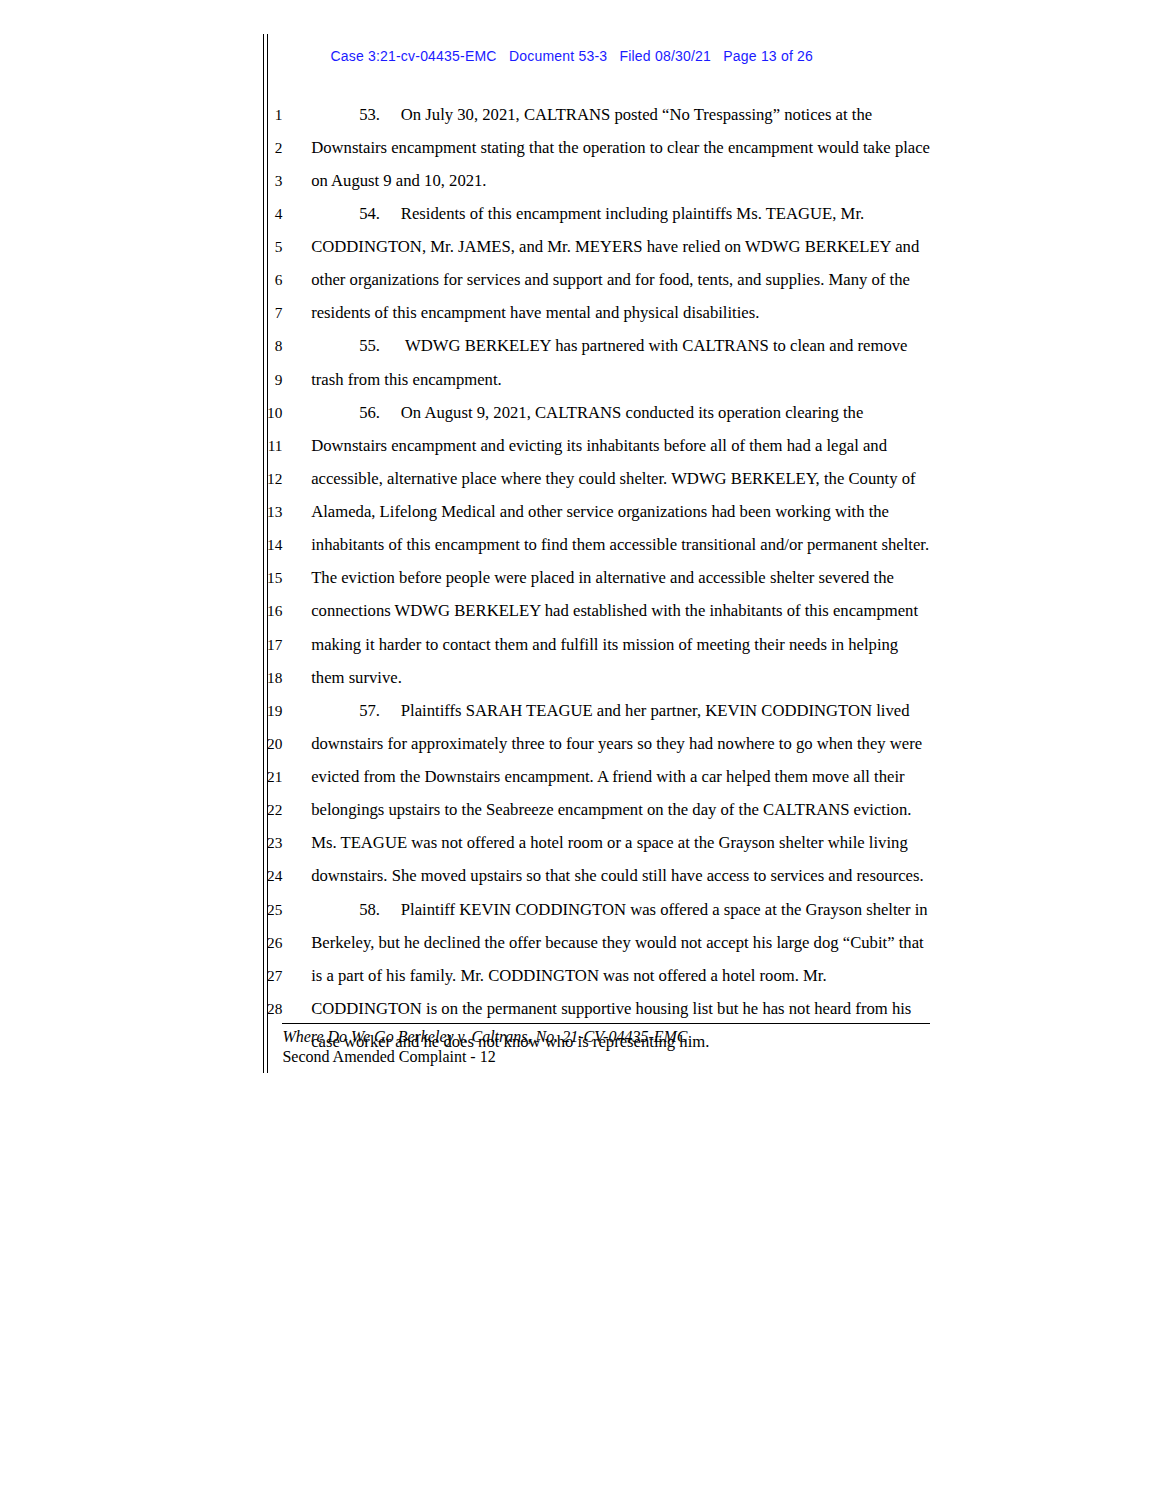Case 3:21-cv-04435-EMC Document 53-3 Filed 08/30/21 Page 13 of 26
1
2
3
4
5
6
7
8
9
10
11
12
13
14
15
16
17
18
19
20
21
22
23
24
25
26
27
28
53. On July 30, 2021, CALTRANS posted “No Trespassing” notices at the Downstairs encampment stating that the operation to clear the encampment would take place on August 9 and 10, 2021.
54. Residents of this encampment including plaintiffs Ms. TEAGUE, Mr. CODDINGTON, Mr. JAMES, and Mr. MEYERS have relied on WDWG BERKELEY and other organizations for services and support and for food, tents, and supplies. Many of the residents of this encampment have mental and physical disabilities.
55. WDWG BERKELEY has partnered with CALTRANS to clean and remove trash from this encampment.
56. On August 9, 2021, CALTRANS conducted its operation clearing the Downstairs encampment and evicting its inhabitants before all of them had a legal and accessible, alternative place where they could shelter. WDWG BERKELEY, the County of Alameda, Lifelong Medical and other service organizations had been working with the inhabitants of this encampment to find them accessible transitional and/or permanent shelter. The eviction before people were placed in alternative and accessible shelter severed the connections WDWG BERKELEY had established with the inhabitants of this encampment making it harder to contact them and fulfill its mission of meeting their needs in helping them survive.
57. Plaintiffs SARAH TEAGUE and her partner, KEVIN CODDINGTON lived downstairs for approximately three to four years so they had nowhere to go when they were evicted from the Downstairs encampment. A friend with a car helped them move all their belongings upstairs to the Seabreeze encampment on the day of the CALTRANS eviction. Ms. TEAGUE was not offered a hotel room or a space at the Grayson shelter while living downstairs. She moved upstairs so that she could still have access to services and resources.
58. Plaintiff KEVIN CODDINGTON was offered a space at the Grayson shelter in Berkeley, but he declined the offer because they would not accept his large dog “Cubit” that is a part of his family. Mr. CODDINGTON was not offered a hotel room. Mr. CODDINGTON is on the permanent supportive housing list but he has not heard from his case worker and he does not know who is representing him.
Where Do We Go Berkeley v. Caltrans, No. 21-CV-04435-EMC
Second Amended Complaint - 12